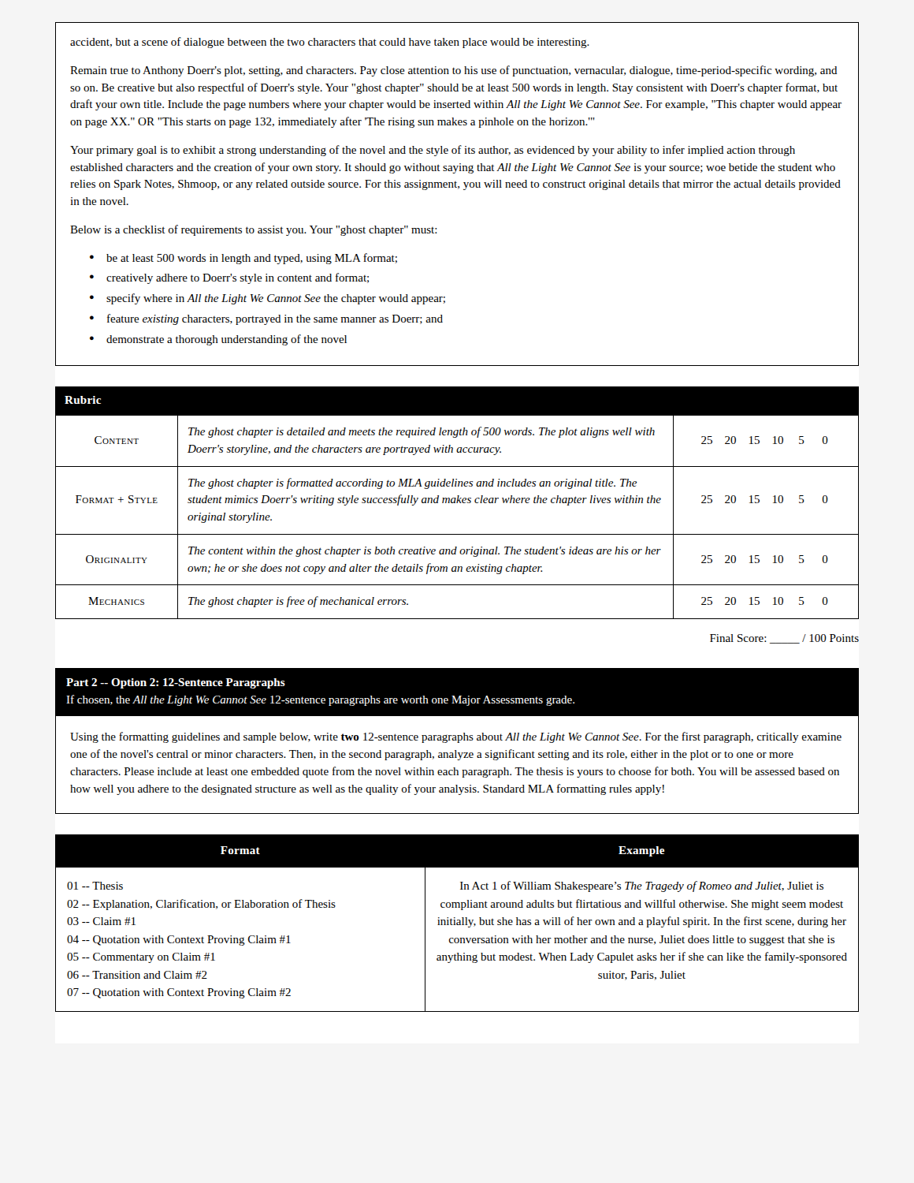accident, but a scene of dialogue between the two characters that could have taken place would be interesting.
Remain true to Anthony Doerr's plot, setting, and characters. Pay close attention to his use of punctuation, vernacular, dialogue, time-period-specific wording, and so on. Be creative but also respectful of Doerr's style. Your "ghost chapter" should be at least 500 words in length. Stay consistent with Doerr's chapter format, but draft your own title. Include the page numbers where your chapter would be inserted within All the Light We Cannot See. For example, "This chapter would appear on page XX." OR "This starts on page 132, immediately after 'The rising sun makes a pinhole on the horizon.'"
Your primary goal is to exhibit a strong understanding of the novel and the style of its author, as evidenced by your ability to infer implied action through established characters and the creation of your own story. It should go without saying that All the Light We Cannot See is your source; woe betide the student who relies on Spark Notes, Shmoop, or any related outside source. For this assignment, you will need to construct original details that mirror the actual details provided in the novel.
Below is a checklist of requirements to assist you. Your "ghost chapter" must:
be at least 500 words in length and typed, using MLA format;
creatively adhere to Doerr's style in content and format;
specify where in All the Light We Cannot See the chapter would appear;
feature existing characters, portrayed in the same manner as Doerr; and
demonstrate a thorough understanding of the novel
Rubric
| Content | The ghost chapter is detailed and meets the required length of 500 words. The plot aligns well with Doerr's storyline, and the characters are portrayed with accuracy. | 25 20 15 10 5 0 |
| Format + Style | The ghost chapter is formatted according to MLA guidelines and includes an original title. The student mimics Doerr's writing style successfully and makes clear where the chapter lives within the original storyline. | 25 20 15 10 5 0 |
| Originality | The content within the ghost chapter is both creative and original. The student's ideas are his or her own; he or she does not copy and alter the details from an existing chapter. | 25 20 15 10 5 0 |
| Mechanics | The ghost chapter is free of mechanical errors. | 25 20 15 10 5 0 |
Final Score: _____ / 100 Points
Part 2 -- Option 2: 12-Sentence Paragraphs
If chosen, the All the Light We Cannot See 12-sentence paragraphs are worth one Major Assessments grade.
Using the formatting guidelines and sample below, write two 12-sentence paragraphs about All the Light We Cannot See. For the first paragraph, critically examine one of the novel's central or minor characters. Then, in the second paragraph, analyze a significant setting and its role, either in the plot or to one or more characters. Please include at least one embedded quote from the novel within each paragraph. The thesis is yours to choose for both. You will be assessed based on how well you adhere to the designated structure as well as the quality of your analysis. Standard MLA formatting rules apply!
| Format | Example |
| --- | --- |
| 01 -- Thesis 02 -- Explanation, Clarification, or Elaboration of Thesis 03 -- Claim #1 04 -- Quotation with Context Proving Claim #1 05 -- Commentary on Claim #1 06 -- Transition and Claim #2 07 -- Quotation with Context Proving Claim #2 | In Act 1 of William Shakespeare’s The Tragedy of Romeo and Juliet , Juliet is compliant around adults but flirtatious and willful otherwise. She might seem modest initially, but she has a will of her own and a playful spirit. In the first scene, during her conversation with her mother and the nurse, Juliet does little to suggest that she is anything but modest. When Lady Capulet asks her if she can like the family-sponsored suitor, Paris, Juliet |